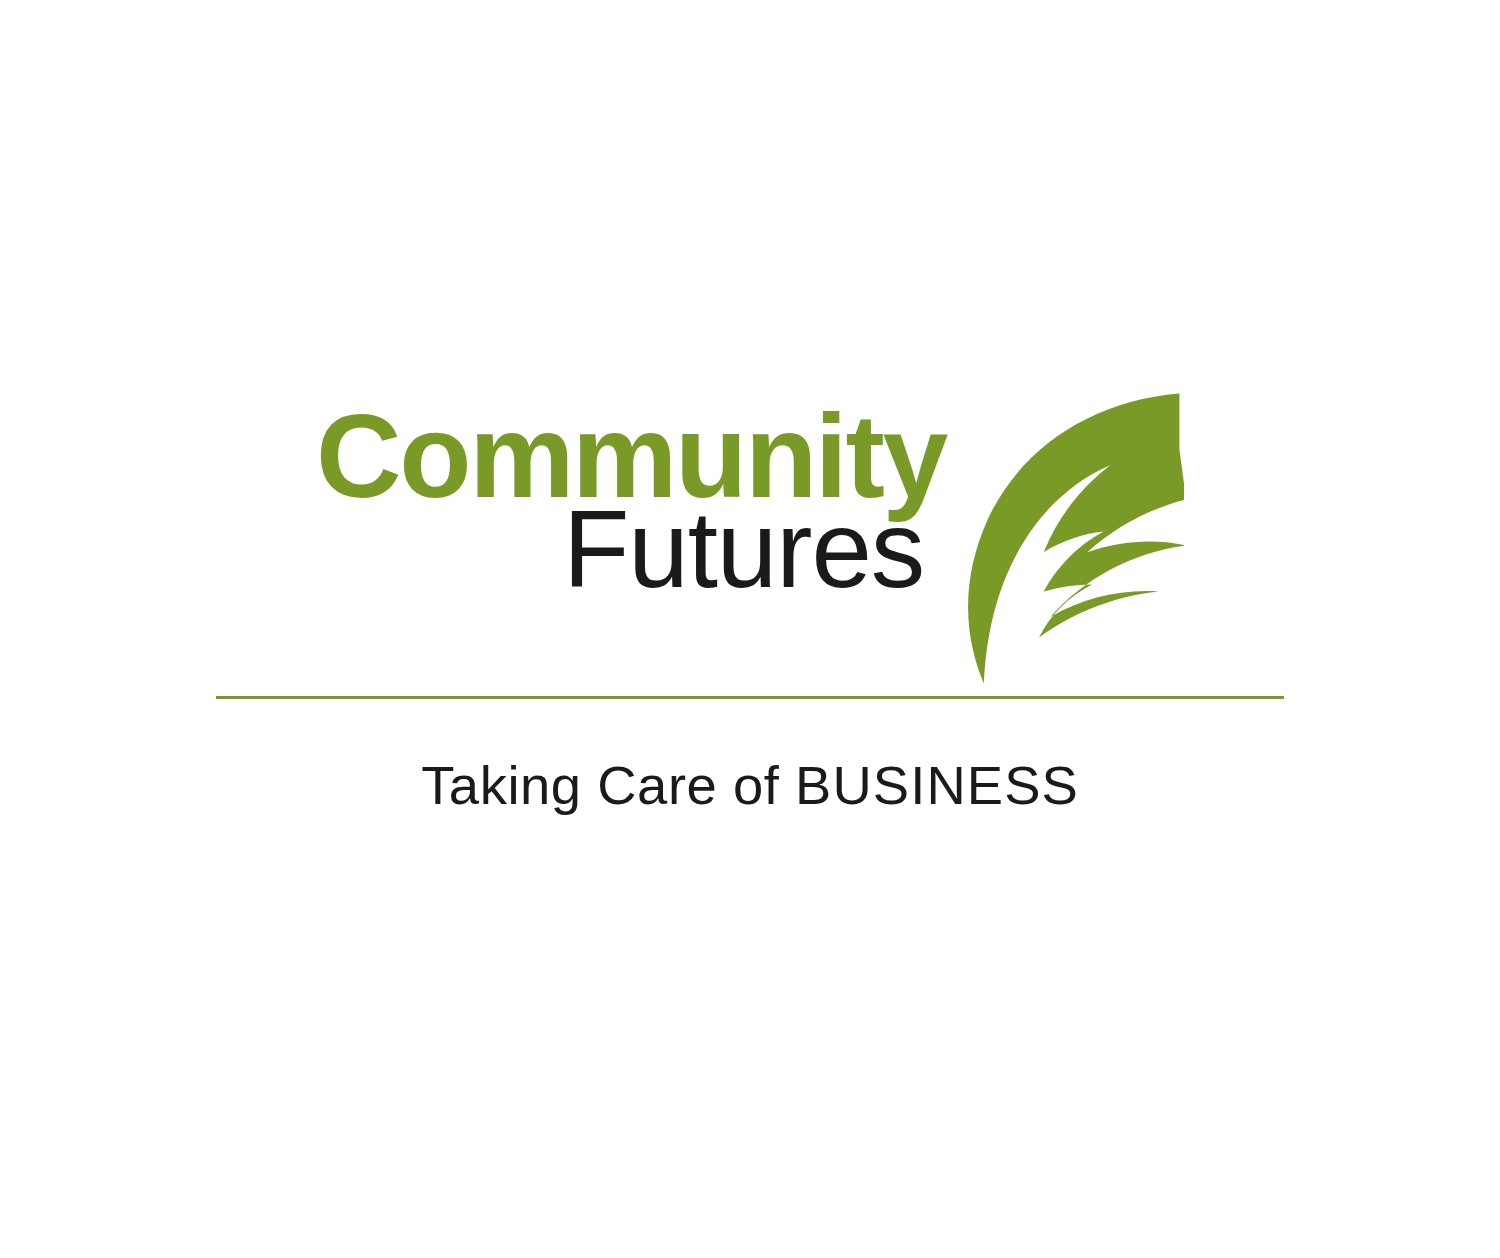Community Futures
Taking Care of BUSINESS